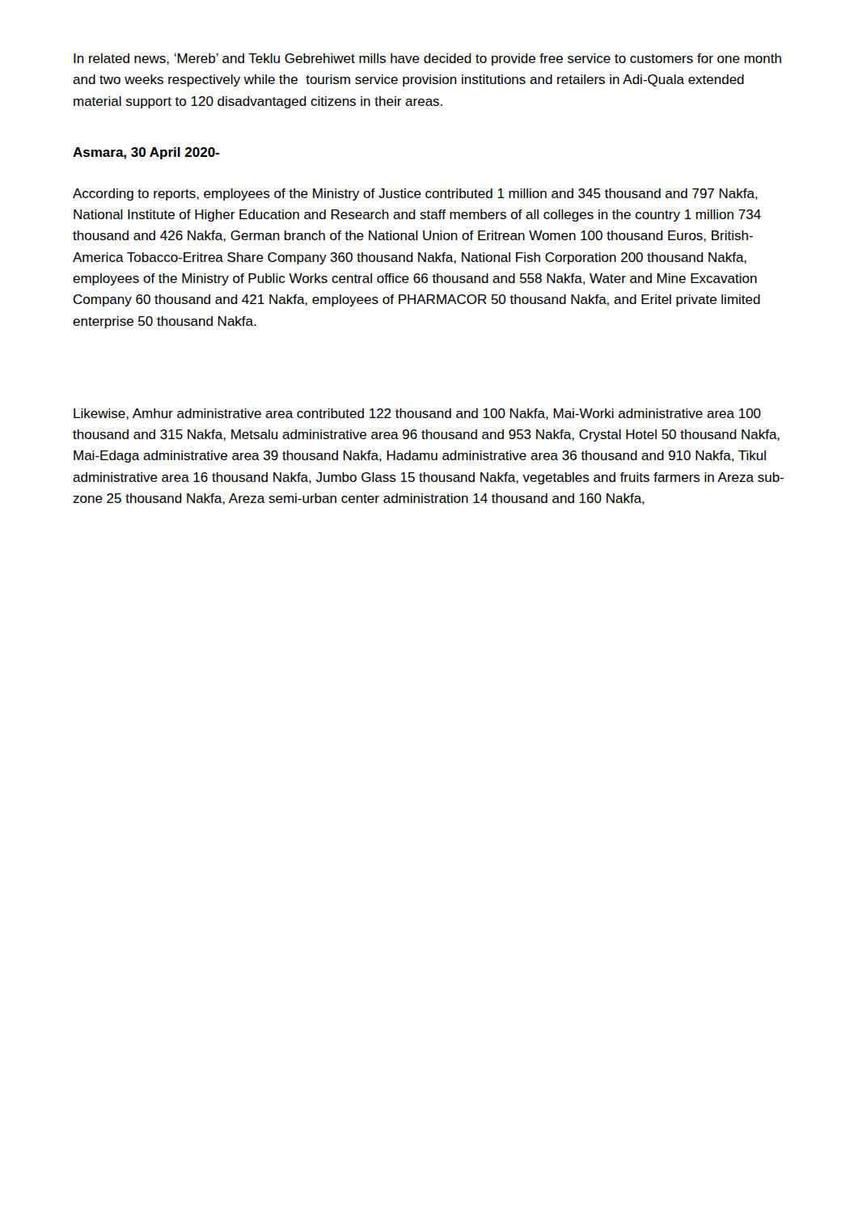In related news, ‘Mereb’ and Teklu Gebrehiwet mills have decided to provide free service to customers for one month and two weeks respectively while the tourism service provision institutions and retailers in Adi-Quala extended material support to 120 disadvantaged citizens in their areas.
Asmara, 30 April 2020-
According to reports, employees of the Ministry of Justice contributed 1 million and 345 thousand and 797 Nakfa, National Institute of Higher Education and Research and staff members of all colleges in the country 1 million 734 thousand and 426 Nakfa, German branch of the National Union of Eritrean Women 100 thousand Euros, British-America Tobacco-Eritrea Share Company 360 thousand Nakfa, National Fish Corporation 200 thousand Nakfa, employees of the Ministry of Public Works central office 66 thousand and 558 Nakfa, Water and Mine Excavation Company 60 thousand and 421 Nakfa, employees of PHARMACOR 50 thousand Nakfa, and Eritel private limited enterprise 50 thousand Nakfa.
Likewise, Amhur administrative area contributed 122 thousand and 100 Nakfa, Mai-Worki administrative area 100 thousand and 315 Nakfa, Metsalu administrative area 96 thousand and 953 Nakfa, Crystal Hotel 50 thousand Nakfa, Mai-Edaga administrative area 39 thousand Nakfa, Hadamu administrative area 36 thousand and 910 Nakfa, Tikul administrative area 16 thousand Nakfa, Jumbo Glass 15 thousand Nakfa, vegetables and fruits farmers in Areza sub-zone 25 thousand Nakfa, Areza semi-urban center administration 14 thousand and 160 Nakfa,